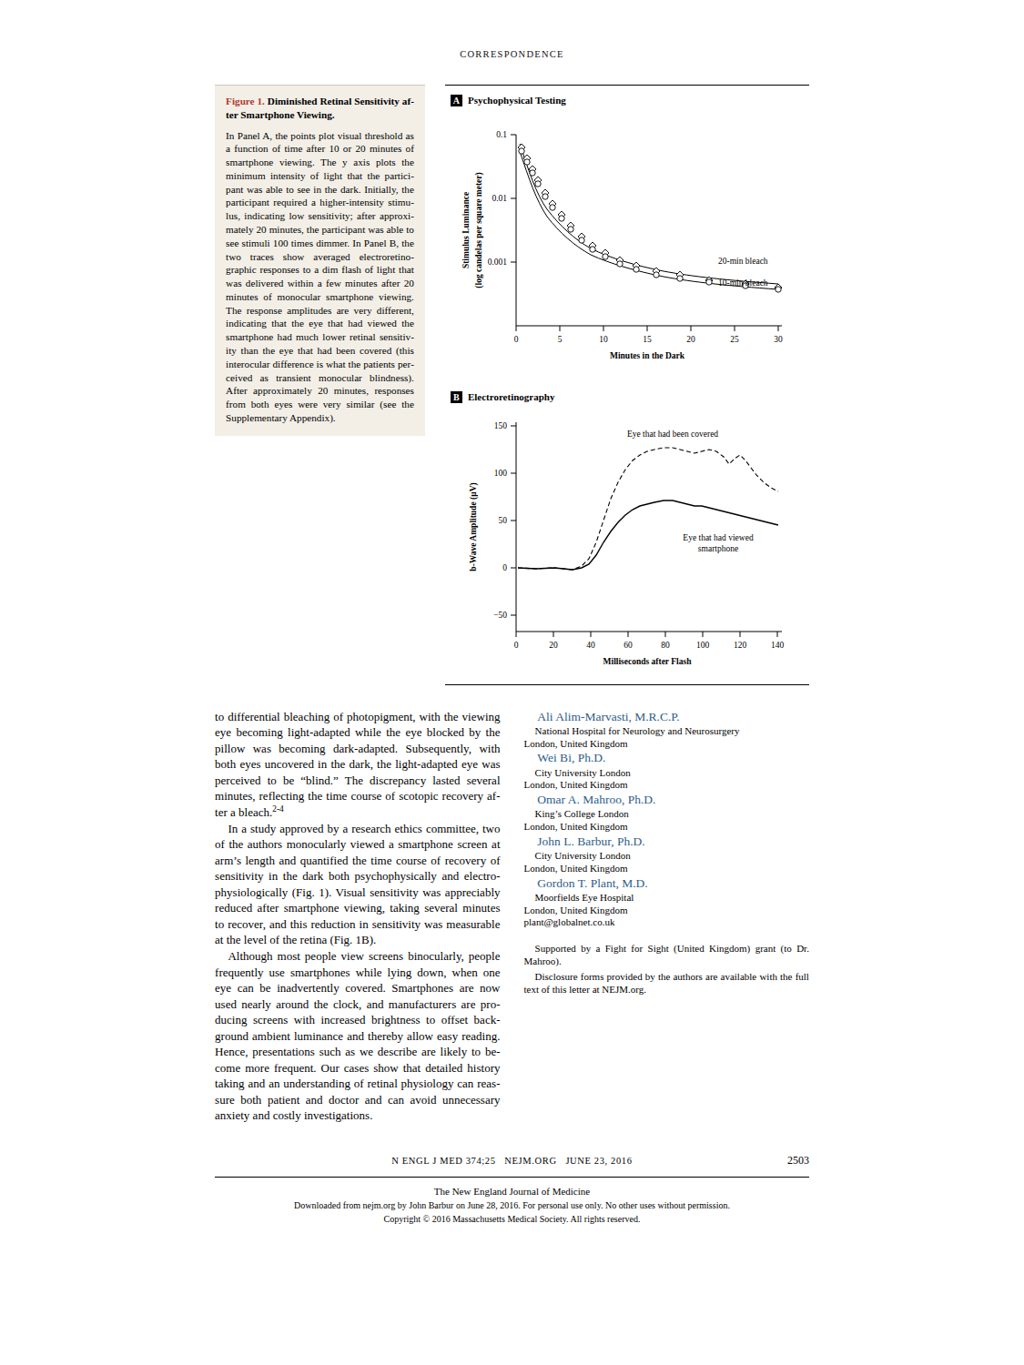CORRESPONDENCE
Figure 1. Diminished Retinal Sensitivity after Smartphone Viewing.
In Panel A, the points plot visual threshold as a function of time after 10 or 20 minutes of smartphone viewing. The y axis plots the minimum intensity of light that the participant was able to see in the dark. Initially, the participant required a higher-intensity stimulus, indicating low sensitivity; after approximately 20 minutes, the participant was able to see stimuli 100 times dimmer. In Panel B, the two traces show averaged electroretinographic responses to a dim flash of light that was delivered within a few minutes after 20 minutes of monocular smartphone viewing. The response amplitudes are very different, indicating that the eye that had viewed the smartphone had much lower retinal sensitivity than the eye that had been covered (this interocular difference is what the patients perceived as transient monocular blindness). After approximately 20 minutes, responses from both eyes were very similar (see the Supplementary Appendix).
APsychophysical Testing
0.1 0.01 0.001 0 5 10 15 20 25 30 Minutes in the Dark Stimulus Luminance (log candelas per square meter) 20-min bleach 10-min bleach
BElectroretinography
150 100 50 0 −50 0 20 40 60 80 100 120 140 Milliseconds after Flash b-Wave Amplitude (µV) Eye that had been covered Eye that had viewed smartphone
to differential bleaching of photopigment, with the viewing eye becoming light-adapted while the eye blocked by the pillow was becoming dark-adapted. Subsequently, with both eyes uncovered in the dark, the light-adapted eye was perceived to be “blind.” The discrepancy lasted several minutes, reflecting the time course of scotopic recovery after a bleach.2-4
In a study approved by a research ethics committee, two of the authors monocularly viewed a smartphone screen at arm’s length and quantified the time course of recovery of sensitivity in the dark both psychophysically and electrophysiologically (Fig. 1). Visual sensitivity was appreciably reduced after smartphone viewing, taking several minutes to recover, and this reduction in sensitivity was measurable at the level of the retina (Fig. 1B).
Although most people view screens binocularly, people frequently use smartphones while lying down, when one eye can be inadvertently covered. Smartphones are now used nearly around the clock, and manufacturers are producing screens with increased brightness to offset background ambient luminance and thereby allow easy reading. Hence, presentations such as we describe are likely to become more frequent. Our cases show that detailed history taking and an understanding of retinal physiology can reassure both patient and doctor and can avoid unnecessary anxiety and costly investigations.
Ali Alim-Marvasti, M.R.C.P.
National Hospital for Neurology and Neurosurgery
London, United Kingdom
Wei Bi, Ph.D.
City University London
London, United Kingdom
Omar A. Mahroo, Ph.D.
King’s College London
London, United Kingdom
John L. Barbur, Ph.D.
City University London
London, United Kingdom
Gordon T. Plant, M.D.
Moorfields Eye Hospital
London, United Kingdom
plant@globalnet.co.uk
Supported by a Fight for Sight (United Kingdom) grant (to Dr. Mahroo).
Disclosure forms provided by the authors are available with the full text of this letter at NEJM.org.
N ENGL J MED 374;25 NEJM.ORG JUNE 23, 2016
2503
The New England Journal of Medicine
Downloaded from nejm.org by John Barbur on June 28, 2016. For personal use only. No other uses without permission.
Copyright © 2016 Massachusetts Medical Society. All rights reserved.